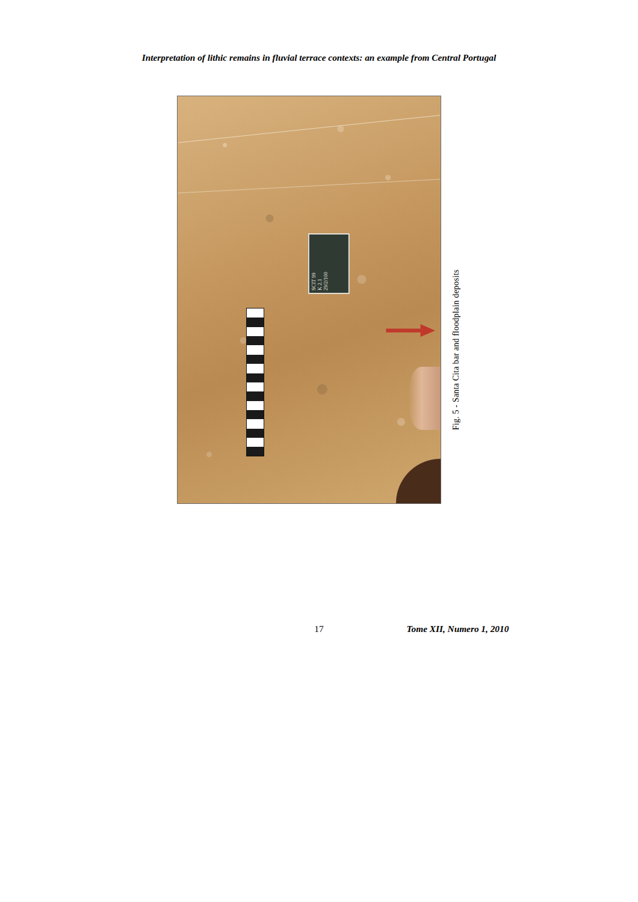Interpretation of lithic remains in fluvial terrace contexts: an example from Central Portugal
SCIT 99
K 2.1
29/2/100
Fig. 5 - Santa Cita bar and floodplain deposits
17 Tome XII, Numero 1, 2010